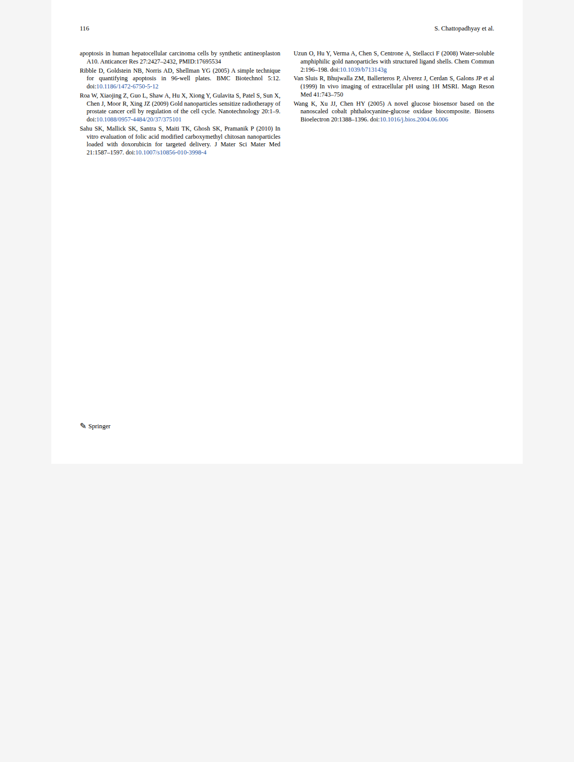116 S. Chattopadhyay et al.
apoptosis in human hepatocellular carcinoma cells by synthetic antineoplaston A10. Anticancer Res 27:2427–2432, PMID:17695534
Ribble D, Goldstein NB, Norris AD, Shellman YG (2005) A simple technique for quantifying apoptosis in 96-well plates. BMC Biotechnol 5:12. doi:10.1186/1472-6750-5-12
Roa W, Xiaojing Z, Guo L, Shaw A, Hu X, Xiong Y, Gulavita S, Patel S, Sun X, Chen J, Moor R, Xing JZ (2009) Gold nanoparticles sensitize radiotherapy of prostate cancer cell by regulation of the cell cycle. Nanotechnology 20:1–9. doi:10.1088/0957-4484/20/37/375101
Sahu SK, Mallick SK, Santra S, Maiti TK, Ghosh SK, Pramanik P (2010) In vitro evaluation of folic acid modified carboxymethyl chitosan nanoparticles loaded with doxorubicin for targeted delivery. J Mater Sci Mater Med 21:1587–1597. doi:10.1007/s10856-010-3998-4
Uzun O, Hu Y, Verma A, Chen S, Centrone A, Stellacci F (2008) Water-soluble amphiphilic gold nanoparticles with structured ligand shells. Chem Commun 2:196–198. doi:10.1039/b713143g
Van Sluis R, Bhujwalla ZM, Ballerteros P, Alverez J, Cerdan S, Galons JP et al (1999) In vivo imaging of extracellular pH using 1H MSRI. Magn Reson Med 41:743–750
Wang K, Xu JJ, Chen HY (2005) A novel glucose biosensor based on the nanoscaled cobalt phthalocyanine-glucose oxidase biocomposite. Biosens Bioelectron 20:1388–1396. doi:10.1016/j.bios.2004.06.006
✎Springer